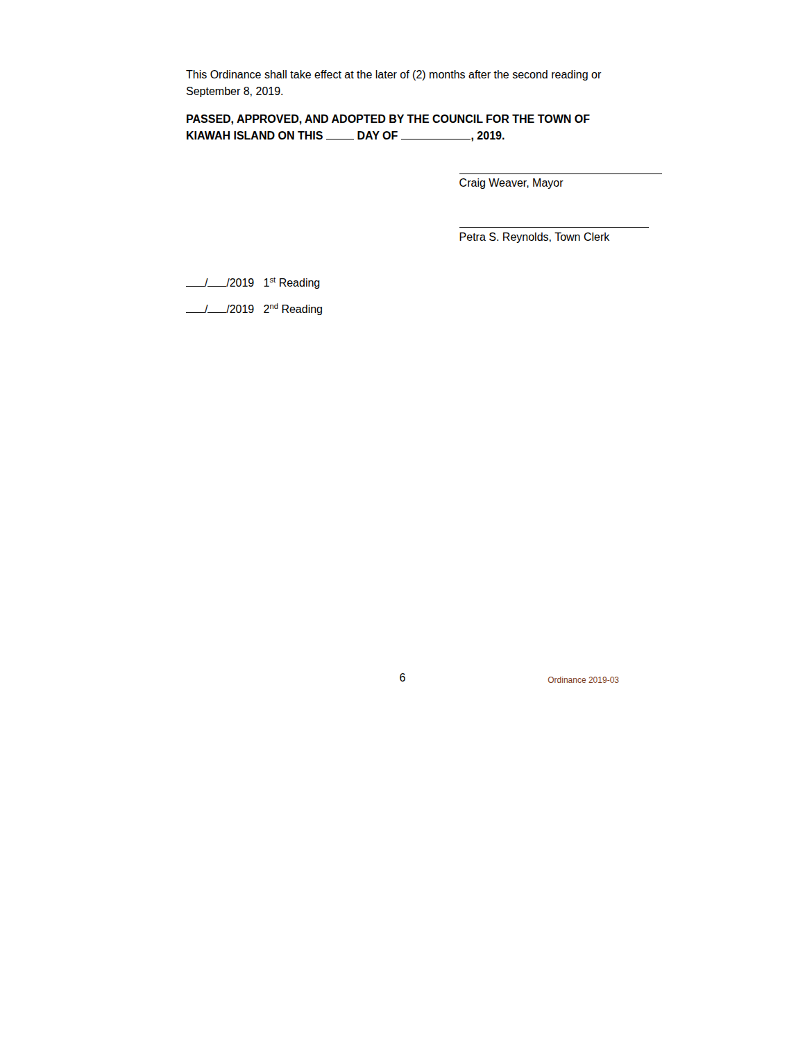This Ordinance shall take effect at the later of (2) months after the second reading or September 8, 2019.
PASSED, APPROVED, AND ADOPTED BY THE COUNCIL FOR THE TOWN OF KIAWAH ISLAND ON THIS DAY OF , 2019.
Craig Weaver, Mayor
Petra S. Reynolds, Town Clerk
/ /2019 1st Reading
/ /2019 2nd Reading
6 Ordinance 2019-03